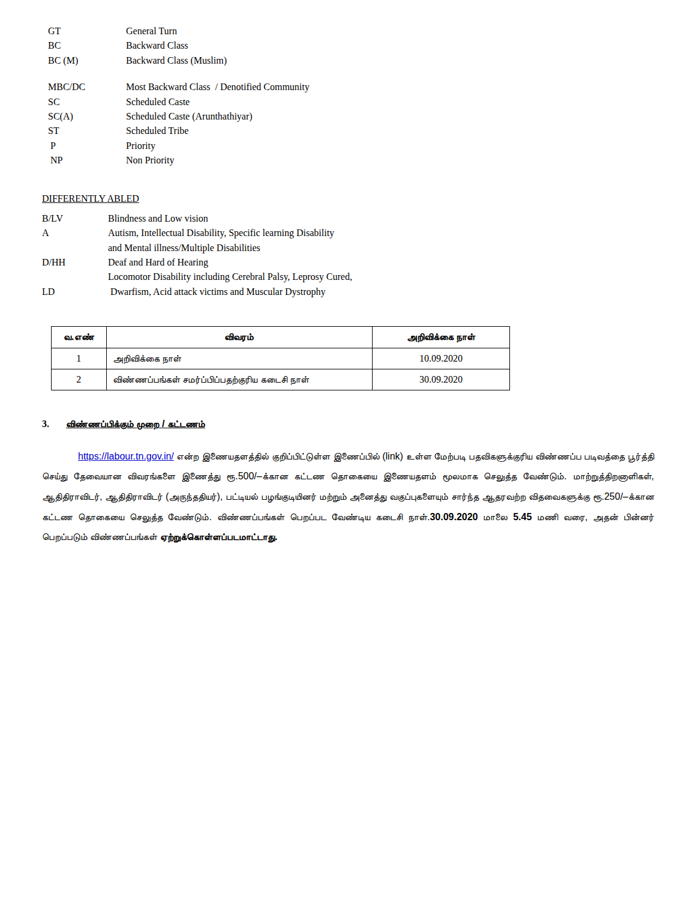| GT | General Turn |
| BC | Backward Class |
| BC (M) | Backward Class (Muslim) |
| MBC/DC | Most Backward Class / Denotified Community |
| SC | Scheduled Caste |
| SC(A) | Scheduled Caste (Arunthathiyar) |
| ST | Scheduled Tribe |
| P | Priority |
| NP | Non Priority |
DIFFERENTLY ABLED
| B/LV | Blindness and Low vision |
| A | Autism, Intellectual Disability, Specific learning Disability |
| | and Mental illness/Multiple Disabilities |
| D/HH | Deaf and Hard of Hearing |
| | Locomotor Disability including Cerebral Palsy, Leprosy Cured, |
| LD | Dwarfism, Acid attack victims and Muscular Dystrophy |
| வ.எண் | விவரம் | அறிவிக்கை நாள் |
| --- | --- | --- |
| 1 | அறிவிக்கை நாள் | 10.09.2020 |
| 2 | விண்ணப்பங்கள் சமர்ப்பிப்பதற்குரிய கடைசி நாள் | 30.09.2020 |
3. விண்ணப்பிக்கும் முறை / கட்டணம்
https://labour.tn.gov.in/ என்ற இணையதளத்தில் குறிப்பிட்டுள்ள இணைப்பில் (link) உள்ள மேற்படி பதவிகளுக்குரிய விண்ணப்ப படிவத்தை பூர்த்தி செய்து தேவையான விவரங்களை இணைத்து ரூ.500/–க்கான கட்டண தொகையை இணையதளம் மூலமாக செலுத்த வேண்டும். மாற்றுத்திறனாளிகள், ஆதிதிராவிடர், ஆதிதிராவிடர் (அருந்ததியர்), பட்டியல் பழங்குடியினர் மற்றும் அனைத்து வகுப்புகளையும் சார்ந்த ஆதரவற்ற விதவைகளுக்கு ரூ.250/–க்கான கட்டண தொகையை செலுத்த வேண்டும். விண்ணப்பங்கள் பெறப்பட வேண்டிய கடைசி நாள்.30.09.2020 மாலை 5.45 மணி வரை, அதன் பின்னர் பெறப்படும் விண்ணப்பங்கள் ஏற்றுக்கொள்ளப்படமாட்டாது.